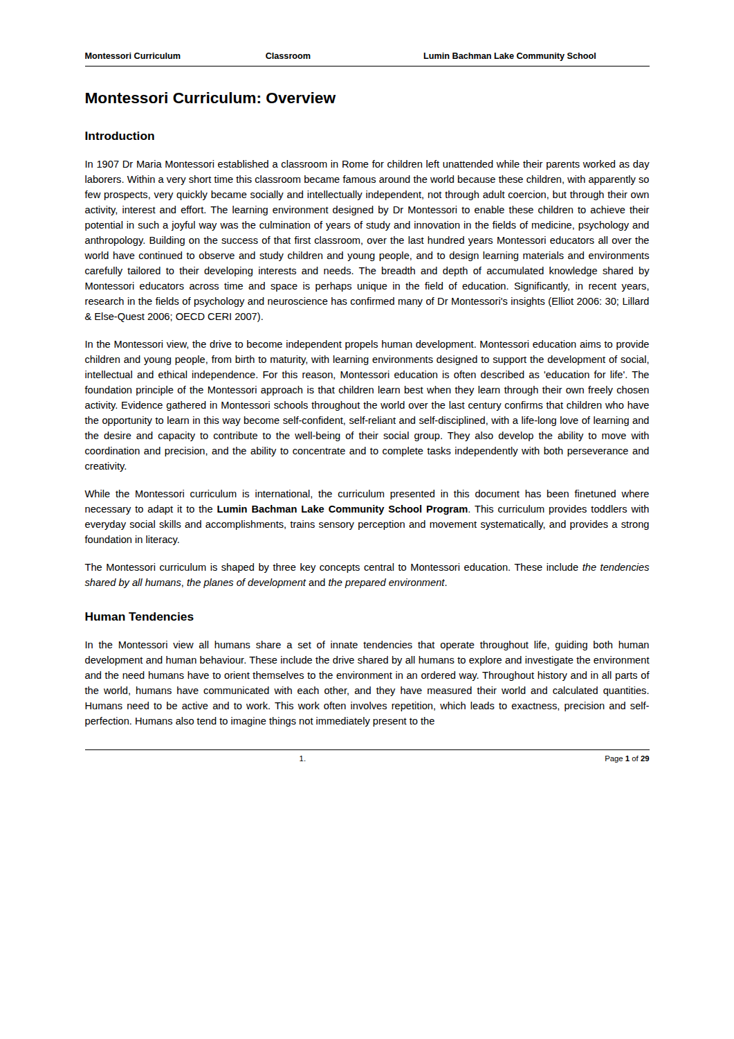Montessori Curriculum Classroom Lumin Bachman Lake Community School
Montessori Curriculum: Overview
Introduction
In 1907 Dr Maria Montessori established a classroom in Rome for children left unattended while their parents worked as day laborers. Within a very short time this classroom became famous around the world because these children, with apparently so few prospects, very quickly became socially and intellectually independent, not through adult coercion, but through their own activity, interest and effort. The learning environment designed by Dr Montessori to enable these children to achieve their potential in such a joyful way was the culmination of years of study and innovation in the fields of medicine, psychology and anthropology. Building on the success of that first classroom, over the last hundred years Montessori educators all over the world have continued to observe and study children and young people, and to design learning materials and environments carefully tailored to their developing interests and needs. The breadth and depth of accumulated knowledge shared by Montessori educators across time and space is perhaps unique in the field of education. Significantly, in recent years, research in the fields of psychology and neuroscience has confirmed many of Dr Montessori's insights (Elliot 2006: 30; Lillard & Else-Quest 2006; OECD CERI 2007).
In the Montessori view, the drive to become independent propels human development. Montessori education aims to provide children and young people, from birth to maturity, with learning environments designed to support the development of social, intellectual and ethical independence. For this reason, Montessori education is often described as 'education for life'. The foundation principle of the Montessori approach is that children learn best when they learn through their own freely chosen activity. Evidence gathered in Montessori schools throughout the world over the last century confirms that children who have the opportunity to learn in this way become self-confident, self-reliant and self-disciplined, with a life-long love of learning and the desire and capacity to contribute to the well-being of their social group. They also develop the ability to move with coordination and precision, and the ability to concentrate and to complete tasks independently with both perseverance and creativity.
While the Montessori curriculum is international, the curriculum presented in this document has been finetuned where necessary to adapt it to the Lumin Bachman Lake Community School Program. This curriculum provides toddlers with everyday social skills and accomplishments, trains sensory perception and movement systematically, and provides a strong foundation in literacy.
The Montessori curriculum is shaped by three key concepts central to Montessori education. These include the tendencies shared by all humans, the planes of development and the prepared environment.
Human Tendencies
In the Montessori view all humans share a set of innate tendencies that operate throughout life, guiding both human development and human behaviour. These include the drive shared by all humans to explore and investigate the environment and the need humans have to orient themselves to the environment in an ordered way. Throughout history and in all parts of the world, humans have communicated with each other, and they have measured their world and calculated quantities. Humans need to be active and to work. This work often involves repetition, which leads to exactness, precision and self-perfection. Humans also tend to imagine things not immediately present to the
1. Page 1 of 29